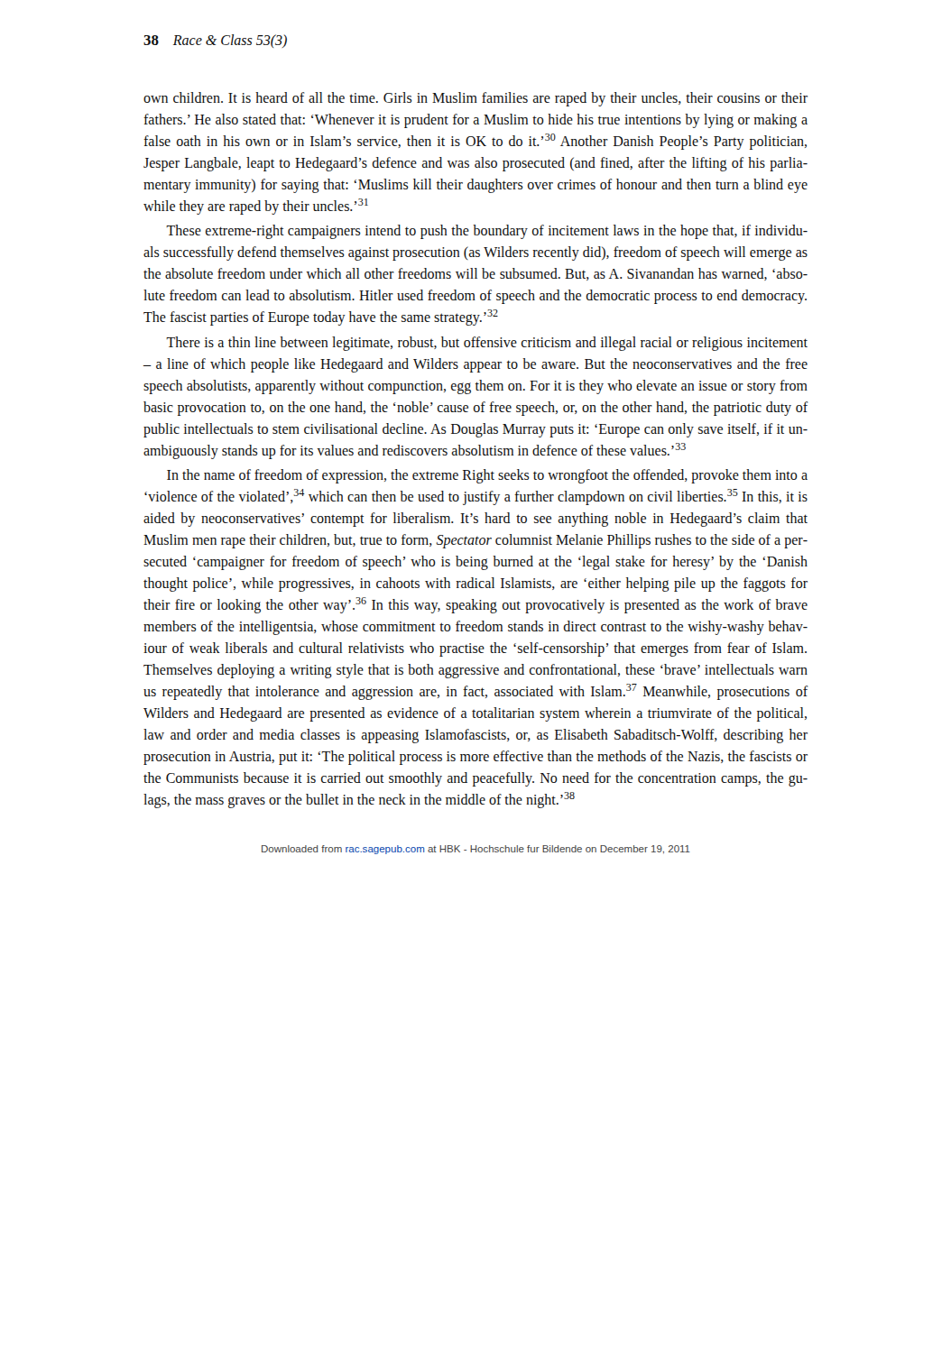38 Race & Class 53(3)
own children. It is heard of all the time. Girls in Muslim families are raped by their uncles, their cousins or their fathers.’ He also stated that: ‘Whenever it is prudent for a Muslim to hide his true intentions by lying or making a false oath in his own or in Islam’s service, then it is OK to do it.’30 Another Danish People’s Party politician, Jesper Langbale, leapt to Hedegaard’s defence and was also prosecuted (and fined, after the lifting of his parliamentary immunity) for saying that: ‘Muslims kill their daughters over crimes of honour and then turn a blind eye while they are raped by their uncles.’31
These extreme-right campaigners intend to push the boundary of incitement laws in the hope that, if individuals successfully defend themselves against prosecution (as Wilders recently did), freedom of speech will emerge as the absolute freedom under which all other freedoms will be subsumed. But, as A. Sivanandan has warned, ‘absolute freedom can lead to absolutism. Hitler used freedom of speech and the democratic process to end democracy. The fascist parties of Europe today have the same strategy.’32
There is a thin line between legitimate, robust, but offensive criticism and illegal racial or religious incitement – a line of which people like Hedegaard and Wilders appear to be aware. But the neoconservatives and the free speech absolutists, apparently without compunction, egg them on. For it is they who elevate an issue or story from basic provocation to, on the one hand, the ‘noble’ cause of free speech, or, on the other hand, the patriotic duty of public intellectuals to stem civilisational decline. As Douglas Murray puts it: ‘Europe can only save itself, if it unambiguously stands up for its values and rediscovers absolutism in defence of these values.’33
In the name of freedom of expression, the extreme Right seeks to wrongfoot the offended, provoke them into a ‘violence of the violated’,34 which can then be used to justify a further clampdown on civil liberties.35 In this, it is aided by neoconservatives’ contempt for liberalism. It’s hard to see anything noble in Hedegaard’s claim that Muslim men rape their children, but, true to form, Spectator columnist Melanie Phillips rushes to the side of a persecuted ‘campaigner for freedom of speech’ who is being burned at the ‘legal stake for heresy’ by the ‘Danish thought police’, while progressives, in cahoots with radical Islamists, are ‘either helping pile up the faggots for their fire or looking the other way’.36 In this way, speaking out provocatively is presented as the work of brave members of the intelligentsia, whose commitment to freedom stands in direct contrast to the wishy-washy behaviour of weak liberals and cultural relativists who practise the ‘self-censorship’ that emerges from fear of Islam. Themselves deploying a writing style that is both aggressive and confrontational, these ‘brave’ intellectuals warn us repeatedly that intolerance and aggression are, in fact, associated with Islam.37 Meanwhile, prosecutions of Wilders and Hedegaard are presented as evidence of a totalitarian system wherein a triumvirate of the political, law and order and media classes is appeasing Islamofascists, or, as Elisabeth Sabaditsch-Wolff, describing her prosecution in Austria, put it: ‘The political process is more effective than the methods of the Nazis, the fascists or the Communists because it is carried out smoothly and peacefully. No need for the concentration camps, the gulags, the mass graves or the bullet in the neck in the middle of the night.’38
Downloaded from rac.sagepub.com at HBK - Hochschule fur Bildende on December 19, 2011